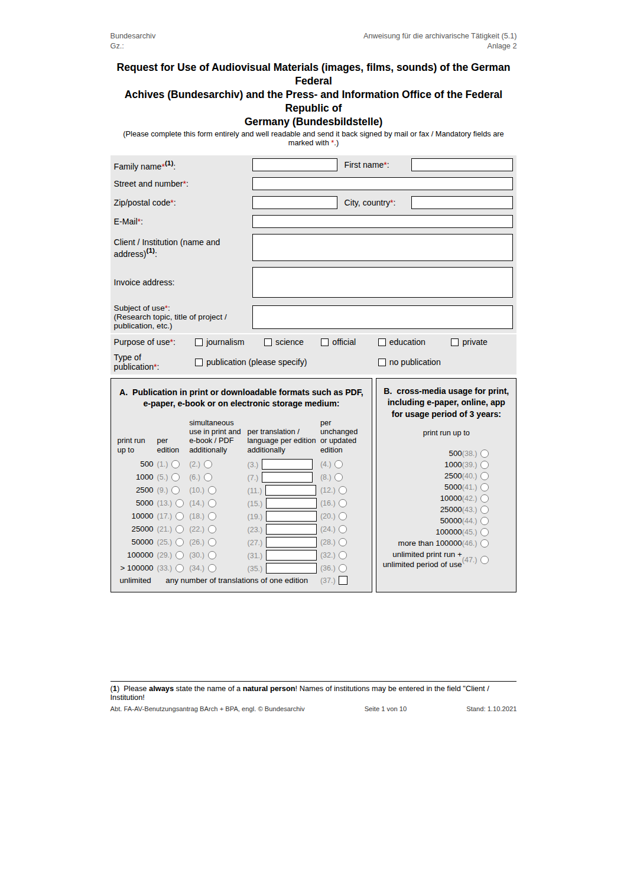Bundesarchiv
Gz.:
Anweisung für die archivarische Tätigkeit (5.1)
Anlage 2
Request for Use of Audiovisual Materials (images, films, sounds) of the German Federal
Achives (Bundesarchiv) and the Press- and Information Office of the Federal Republic of
Germany (Bundesbildstelle)
(Please complete this form entirely and well readable and send it back signed by mail or fax / Mandatory fields are marked with *.)
| Family name * (1) : | | First name * : | |
| Street and number * : | |
| Zip/postal code * : | | City, country * : | |
| E-Mail * : | |
| Client / Institution (name and address) (1) : | |
| Invoice address: | |
| Subject of use * : (Research topic, title of project / publication, etc.) | |
| Purpose of use * : | journalism | science | official | education | private |
| Type of publication * : | publication (please specify) | no publication |
A. Publication in print or downloadable formats such as PDF,
e-paper, e-book or on electronic storage medium:
| print run up to | per edition | simultaneous use in print and e-book / PDF additionally | per translation / language per edition additionally | per unchanged or updated edition |
| --- | --- | --- | --- | --- |
| 500 | (1.) | (2.) | (3.) | (4.) |
| 1000 | (5.) | (6.) | (7.) | (8.) |
| 2500 | (9.) | (10.) | (11.) | (12.) |
| 5000 | (13.) | (14.) | (15.) | (16.) |
| 10000 | (17.) | (18.) | (19.) | (20.) |
| 25000 | (21.) | (22.) | (23.) | (24.) |
| 50000 | (25.) | (26.) | (27.) | (28.) |
| 100000 | (29.) | (30.) | (31.) | (32.) |
| > 100000 | (33.) | (34.) | (35.) | (36.) |
| unlimited | any number of translations of one edition | (37.) |
B. cross-media usage for print, including e-paper, online, app for usage period of 3 years:
| print run up to |
| --- |
| 500 | (38.) |
| 1000 | (39.) |
| 2500 | (40.) |
| 5000 | (41.) |
| 10000 | (42.) |
| 25000 | (43.) |
| 50000 | (44.) |
| 100000 | (45.) |
| more than 100000 | (46.) |
| unlimited print run + unlimited period of use | (47.) |
(1) Please always state the name of a natural person! Names of institutions may be entered in the field "Client / Institution!
Abt. FA-AV-Benutzungsantrag BArch + BPA, engl. © Bundesarchiv
Seite 1 von 10
Stand: 1.10.2021